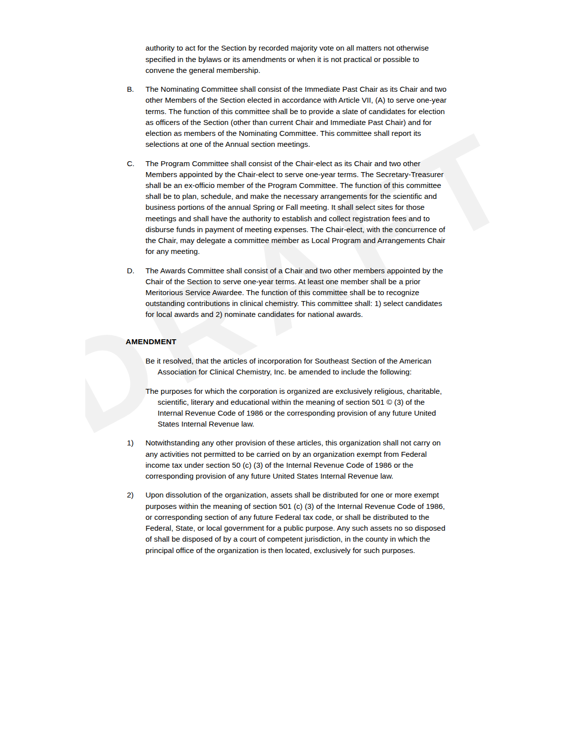DRAFT
authority to act for the Section by recorded majority vote on all matters not otherwise specified in the bylaws or its amendments or when it is not practical or possible to convene the general membership.
B.
The Nominating Committee shall consist of the Immediate Past Chair as its Chair and two other Members of the Section elected in accordance with Article VII, (A) to serve one-year terms. The function of this committee shall be to provide a slate of candidates for election as officers of the Section (other than current Chair and Immediate Past Chair) and for election as members of the Nominating Committee. This committee shall report its selections at one of the Annual section meetings.
C.
The Program Committee shall consist of the Chair-elect as its Chair and two other Members appointed by the Chair-elect to serve one-year terms. The Secretary-Treasurer shall be an ex-officio member of the Program Committee. The function of this committee shall be to plan, schedule, and make the necessary arrangements for the scientific and business portions of the annual Spring or Fall meeting. It shall select sites for those meetings and shall have the authority to establish and collect registration fees and to disburse funds in payment of meeting expenses. The Chair-elect, with the concurrence of the Chair, may delegate a committee member as Local Program and Arrangements Chair for any meeting.
D.
The Awards Committee shall consist of a Chair and two other members appointed by the Chair of the Section to serve one-year terms. At least one member shall be a prior Meritorious Service Awardee. The function of this committee shall be to recognize outstanding contributions in clinical chemistry. This committee shall: 1) select candidates for local awards and 2) nominate candidates for national awards.
AMENDMENT
Be it resolved, that the articles of incorporation for Southeast Section of the American Association for Clinical Chemistry, Inc. be amended to include the following:
The purposes for which the corporation is organized are exclusively religious, charitable, scientific, literary and educational within the meaning of section 501 © (3) of the Internal Revenue Code of 1986 or the corresponding provision of any future United States Internal Revenue law.
1)
Notwithstanding any other provision of these articles, this organization shall not carry on any activities not permitted to be carried on by an organization exempt from Federal income tax under section 50 (c) (3) of the Internal Revenue Code of 1986 or the corresponding provision of any future United States Internal Revenue law.
2)
Upon dissolution of the organization, assets shall be distributed for one or more exempt purposes within the meaning of section 501 (c) (3) of the Internal Revenue Code of 1986, or corresponding section of any future Federal tax code, or shall be distributed to the Federal, State, or local government for a public purpose. Any such assets no so disposed of shall be disposed of by a court of competent jurisdiction, in the county in which the principal office of the organization is then located, exclusively for such purposes.